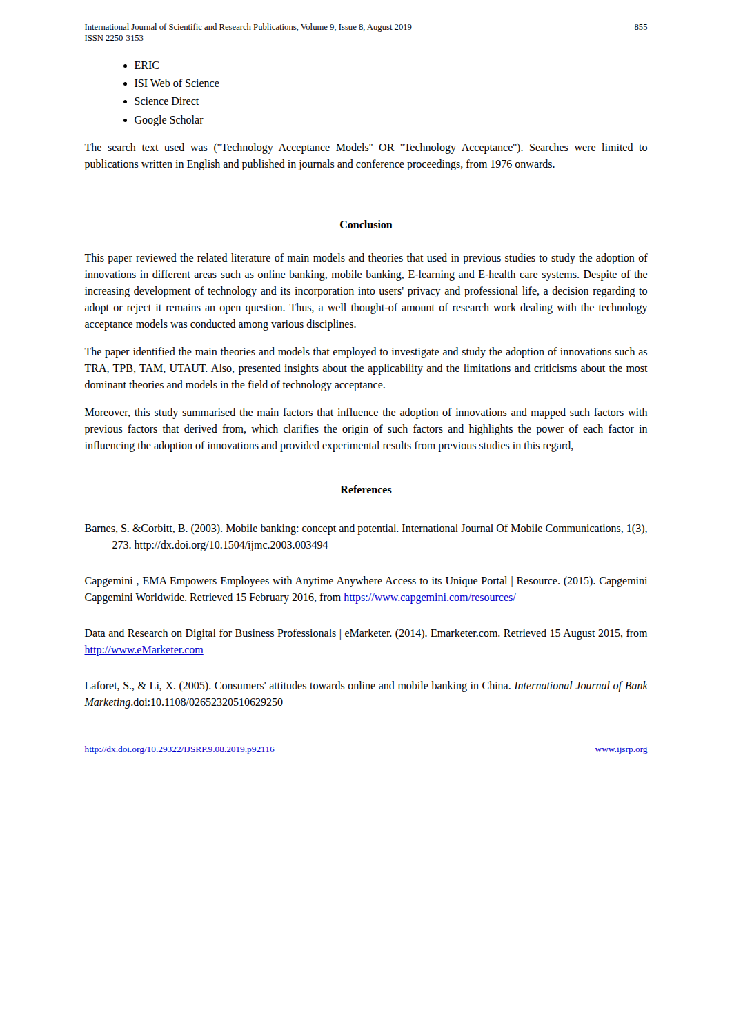International Journal of Scientific and Research Publications, Volume 9, Issue 8, August 2019855
ISSN 2250-3153
ERIC
ISI Web of Science
Science Direct
Google Scholar
The search text used was (''Technology Acceptance Models'' OR ''Technology Acceptance''). Searches were limited to publications written in English and published in journals and conference proceedings, from 1976 onwards.
Conclusion
This paper reviewed the related literature of main models and theories that used in previous studies to study the adoption of innovations in different areas such as online banking, mobile banking, E-learning and E-health care systems. Despite of the increasing development of technology and its incorporation into users' privacy and professional life, a decision regarding to adopt or reject it remains an open question. Thus, a well thought-of amount of research work dealing with the technology acceptance models was conducted among various disciplines.
The paper identified the main theories and models that employed to investigate and study the adoption of innovations such as TRA, TPB, TAM, UTAUT. Also, presented insights about the applicability and the limitations and criticisms about the most dominant theories and models in the field of technology acceptance.
Moreover, this study summarised the main factors that influence the adoption of innovations and mapped such factors with previous factors that derived from, which clarifies the origin of such factors and highlights the power of each factor in influencing the adoption of innovations and provided experimental results from previous studies in this regard,
References
Barnes, S. &Corbitt, B. (2003). Mobile banking: concept and potential. International Journal Of Mobile Communications, 1(3), 273. http://dx.doi.org/10.1504/ijmc.2003.003494
Capgemini , EMA Empowers Employees with Anytime Anywhere Access to its Unique Portal | Resource. (2015). Capgemini Capgemini Worldwide. Retrieved 15 February 2016, from https://www.capgemini.com/resources/
Data and Research on Digital for Business Professionals | eMarketer. (2014). Emarketer.com. Retrieved 15 August 2015, from http://www.eMarketer.com
Laforet, S., & Li, X. (2005). Consumers' attitudes towards online and mobile banking in China. International Journal of Bank Marketing.doi:10.1108/02652320510629250
http://dx.doi.org/10.29322/IJSRP.9.08.2019.p92116 www.ijsrp.org